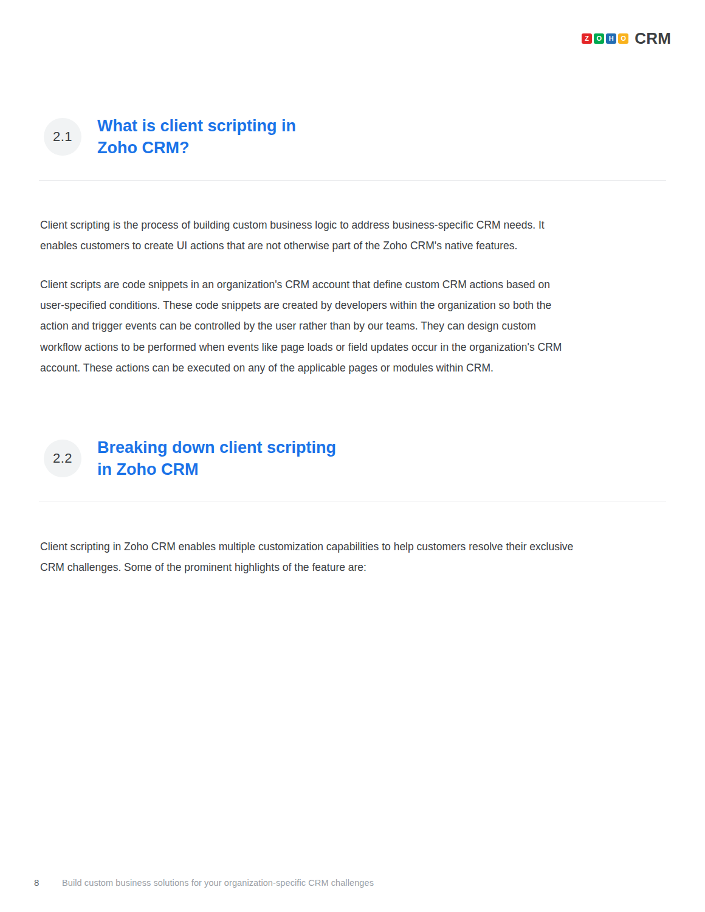ZOHO CRM
2.1
What is client scripting in
Zoho CRM?
Client scripting is the process of building custom business logic to address business-specific CRM needs. It enables customers to create UI actions that are not otherwise part of the Zoho CRM's native features.
Client scripts are code snippets in an organization's CRM account that define custom CRM actions based on user-specified conditions. These code snippets are created by developers within the organization so both the action and trigger events can be controlled by the user rather than by our teams. They can design custom workflow actions to be performed when events like page loads or field updates occur in the organization's CRM account. These actions can be executed on any of the applicable pages or modules within CRM.
2.2
Breaking down client scripting
in Zoho CRM
Client scripting in Zoho CRM enables multiple customization capabilities to help customers resolve their exclusive CRM challenges. Some of the prominent highlights of the feature are:
8 Build custom business solutions for your organization-specific CRM challenges